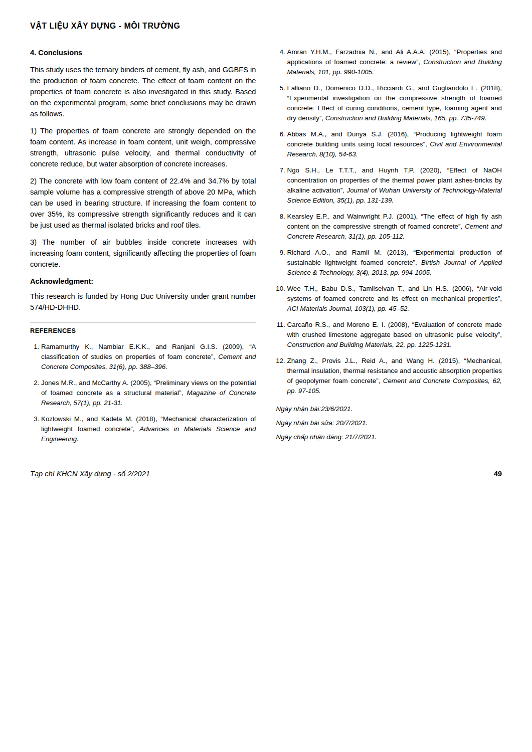VẬT LIỆU XÂY DỰNG - MÔI TRƯỜNG
4. Conclusions
This study uses the ternary binders of cement, fly ash, and GGBFS in the production of foam concrete. The effect of foam content on the properties of foam concrete is also investigated in this study. Based on the experimental program, some brief conclusions may be drawn as follows.
1) The properties of foam concrete are strongly depended on the foam content. As increase in foam content, unit weigh, compressive strength, ultrasonic pulse velocity, and thermal conductivity of concrete reduce, but water absorption of concrete increases.
2) The concrete with low foam content of 22.4% and 34.7% by total sample volume has a compressive strength of above 20 MPa, which can be used in bearing structure. If increasing the foam content to over 35%, its compressive strength significantly reduces and it can be just used as thermal isolated bricks and roof tiles.
3) The number of air bubbles inside concrete increases with increasing foam content, significantly affecting the properties of foam concrete.
Acknowledgment:
This research is funded by Hong Duc University under grant number 574/HD-DHHD.
REFERENCES
Ramamurthy K., Nambiar E.K.K., and Ranjani G.I.S. (2009), “A classification of studies on properties of foam concrete”, Cement and Concrete Composites, 31(6), pp. 388–396.
Jones M.R., and McCarthy A. (2005), “Preliminary views on the potential of foamed concrete as a structural material”, Magazine of Concrete Research, 57(1), pp. 21-31.
Kozlowski M., and Kadela M. (2018), “Mechanical characterization of lightweight foamed concrete”, Advances in Materials Science and Engineering.
Amran Y.H.M., Farzadnia N., and Ali A.A.A. (2015), “Properties and applications of foamed concrete: a review”, Construction and Building Materials, 101, pp. 990-1005.
Falliano D., Domenico D.D., Ricciardi G., and Gugliandolo E. (2018), “Experimental investigation on the compressive strength of foamed concrete: Effect of curing conditions, cement type, foaming agent and dry density”, Construction and Building Materials, 165, pp. 735-749.
Abbas M.A., and Dunya S.J. (2016), “Producing lightweight foam concrete building units using local resources”, Civil and Environmental Research, 8(10), 54-63.
Ngo S.H., Le T.T.T., and Huynh T.P. (2020), “Effect of NaOH concentration on properties of the thermal power plant ashes-bricks by alkaline activation”, Journal of Wuhan University of Technology-Material Science Edition, 35(1), pp. 131-139.
Kearsley E.P., and Wainwright P.J. (2001), “The effect of high fly ash content on the compressive strength of foamed concrete”, Cement and Concrete Research, 31(1), pp. 105-112.
Richard A.O., and Ramli M. (2013), “Experimental production of sustainable lightweight foamed concrete”, Birtish Journal of Applied Science & Technology, 3(4), 2013, pp. 994-1005.
Wee T.H., Babu D.S., Tamilselvan T., and Lin H.S. (2006), “Air-void systems of foamed concrete and its effect on mechanical properties”, ACI Materials Journal, 103(1), pp. 45–52.
Carcaño R.S., and Moreno E. I. (2008), “Evaluation of concrete made with crushed limestone aggregate based on ultrasonic pulse velocity”, Construction and Building Materials, 22, pp. 1225-1231.
Zhang Z., Provis J.L., Reid A., and Wang H. (2015), “Mechanical, thermal insulation, thermal resistance and acoustic absorption properties of geopolymer foam concrete”, Cement and Concrete Composites, 62, pp. 97-105.
Ngày nhận bài:23/6/2021.
Ngày nhận bài sửa: 20/7/2021.
Ngày chấp nhận đăng: 21/7/2021.
Tạp chí KHCN Xây dựng - số 2/2021 49